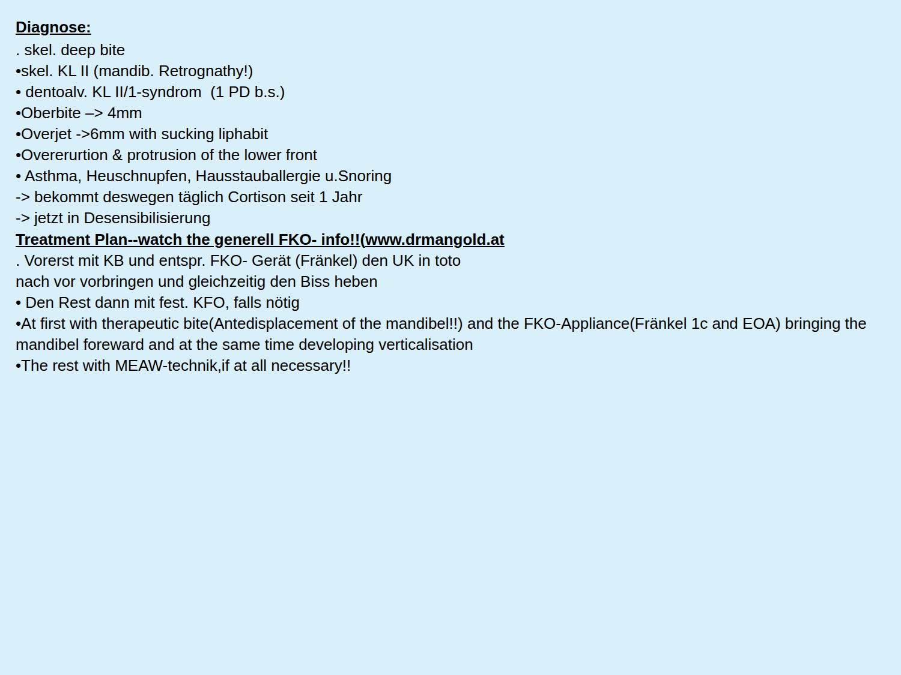Diagnose:
. skel. deep bite
•skel. KL II (mandib. Retrognathy!)
• dentoalv. KL II/1-syndrom (1 PD b.s.)
•Oberbite –> 4mm
•Overjet ->6mm with sucking liphabit
•Overerurtion & protrusion of the lower front
• Asthma, Heuschnupfen, Hausstauballergie u.Snoring
-> bekommt deswegen täglich Cortison seit 1 Jahr
-> jetzt in Desensibilisierung
Treatment Plan--watch the generell FKO- info!!(www.drmangold.at
. Vorerst mit KB und entspr. FKO- Gerät (Fränkel) den UK in toto
nach vor vorbringen und gleichzeitig den Biss heben
• Den Rest dann mit fest. KFO, falls nötig
•At first with therapeutic bite(Antedisplacement of the mandibel!!) and the FKO-Appliance(Fränkel 1c and EOA) bringing the mandibel foreward and at the same time developing verticalisation
•The rest with MEAW-technik,if at all necessary!!